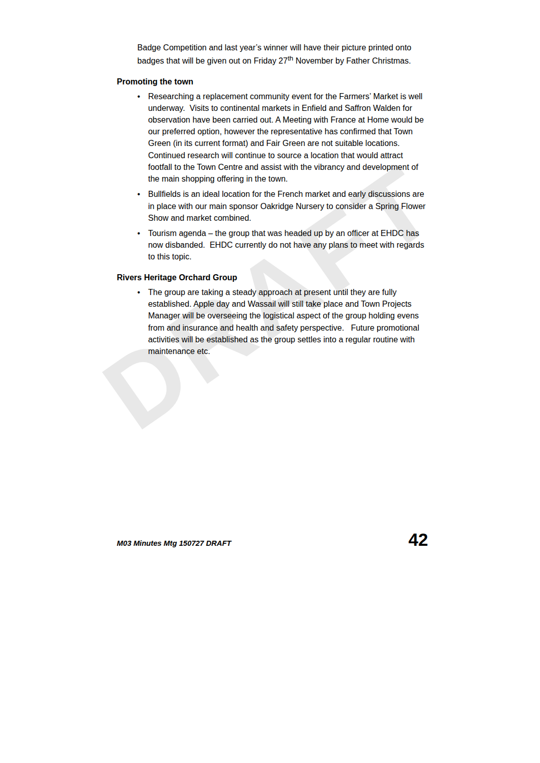DRAFT
Badge Competition and last year’s winner will have their picture printed onto badges that will be given out on Friday 27th November by Father Christmas.
Promoting the town
Researching a replacement community event for the Farmers’ Market is well underway. Visits to continental markets in Enfield and Saffron Walden for observation have been carried out. A Meeting with France at Home would be our preferred option, however the representative has confirmed that Town Green (in its current format) and Fair Green are not suitable locations. Continued research will continue to source a location that would attract footfall to the Town Centre and assist with the vibrancy and development of the main shopping offering in the town.
Bullfields is an ideal location for the French market and early discussions are in place with our main sponsor Oakridge Nursery to consider a Spring Flower Show and market combined.
Tourism agenda – the group that was headed up by an officer at EHDC has now disbanded. EHDC currently do not have any plans to meet with regards to this topic.
Rivers Heritage Orchard Group
The group are taking a steady approach at present until they are fully established. Apple day and Wassail will still take place and Town Projects Manager will be overseeing the logistical aspect of the group holding evens from and insurance and health and safety perspective. Future promotional activities will be established as the group settles into a regular routine with maintenance etc.
M03 Minutes Mtg 150727 DRAFT
42